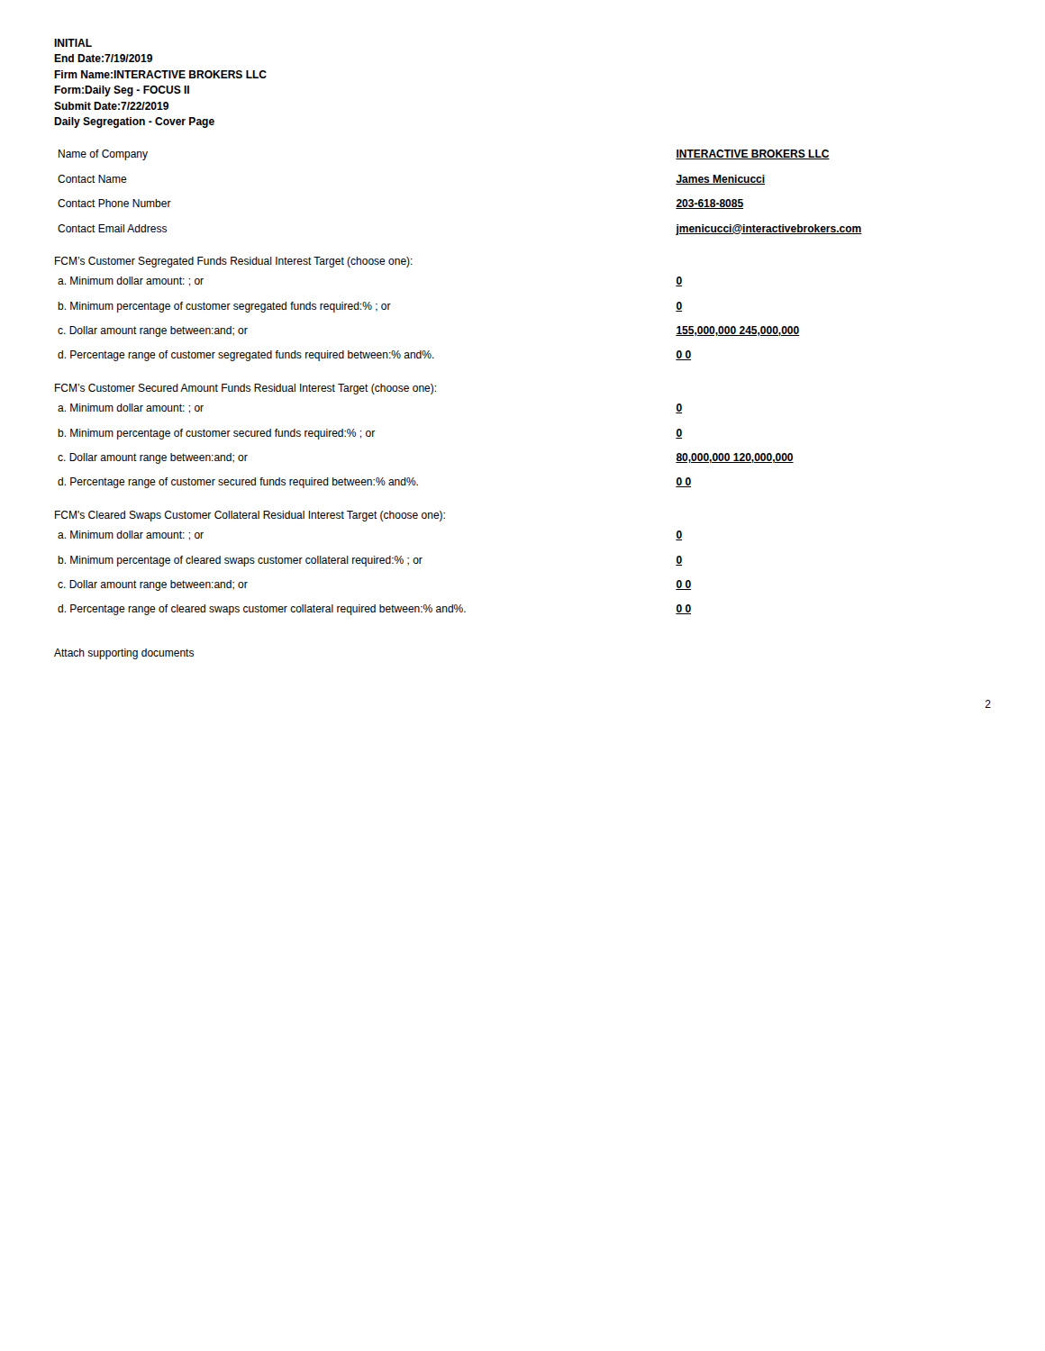INITIAL
End Date:7/19/2019
Firm Name:INTERACTIVE BROKERS LLC
Form:Daily Seg - FOCUS II
Submit Date:7/22/2019
Daily Segregation - Cover Page
| Name of Company | INTERACTIVE BROKERS LLC |
| Contact Name | James Menicucci |
| Contact Phone Number | 203-618-8085 |
| Contact Email Address | jmenicucci@interactivebrokers.com |
FCM’s Customer Segregated Funds Residual Interest Target (choose one):
| a. Minimum dollar amount: ; or | 0 |
| b. Minimum percentage of customer segregated funds required:% ; or | 0 |
| c. Dollar amount range between:and; or | 155,000,000 245,000,000 |
| d. Percentage range of customer segregated funds required between:% and%. | 0 0 |
FCM’s Customer Secured Amount Funds Residual Interest Target (choose one):
| a. Minimum dollar amount: ; or | 0 |
| b. Minimum percentage of customer secured funds required:% ; or | 0 |
| c. Dollar amount range between:and; or | 80,000,000 120,000,000 |
| d. Percentage range of customer secured funds required between:% and%. | 0 0 |
FCM's Cleared Swaps Customer Collateral Residual Interest Target (choose one):
| a. Minimum dollar amount: ; or | 0 |
| b. Minimum percentage of cleared swaps customer collateral required:% ; or | 0 |
| c. Dollar amount range between:and; or | 0 0 |
| d. Percentage range of cleared swaps customer collateral required between:% and%. | 0 0 |
Attach supporting documents
2